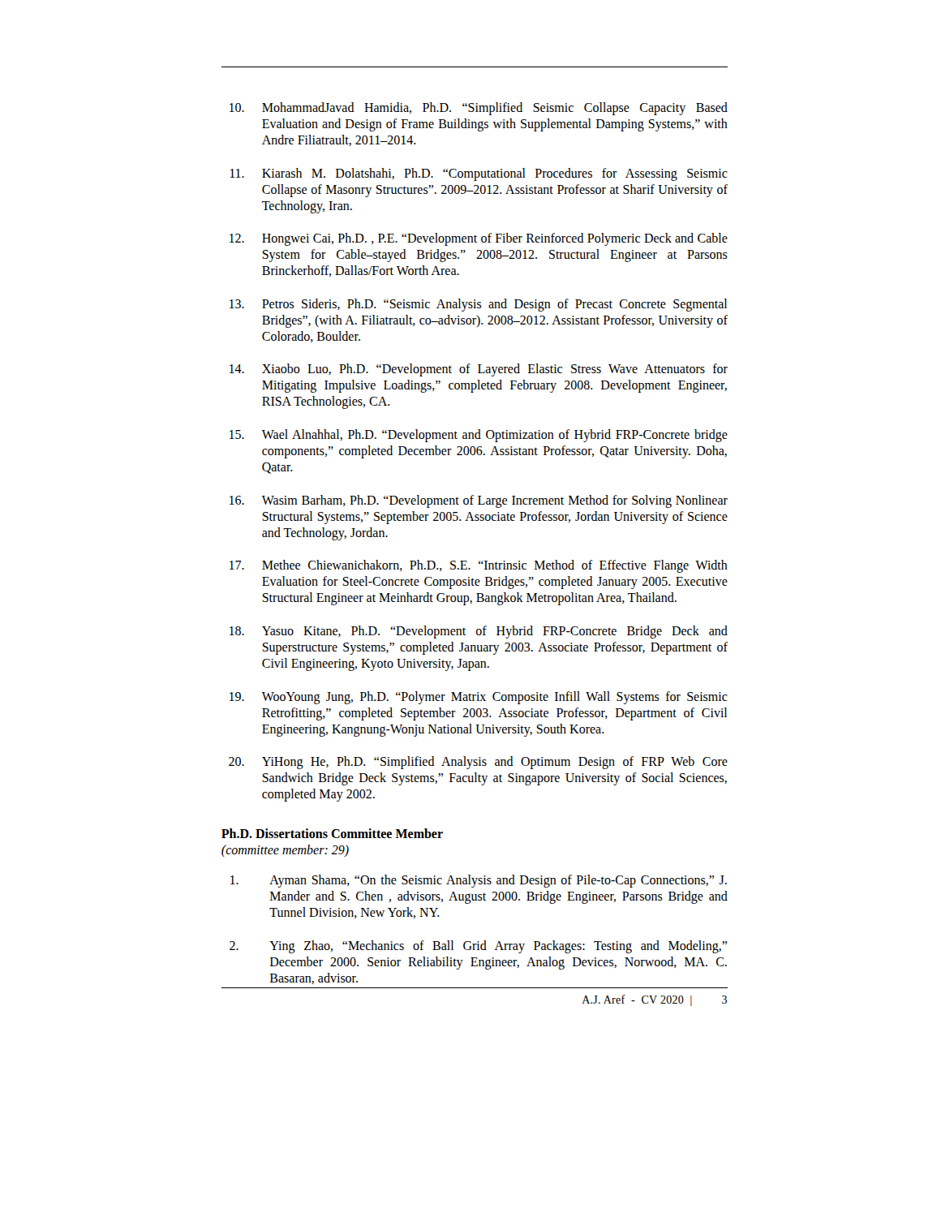10. MohammadJavad Hamidia, Ph.D. “Simplified Seismic Collapse Capacity Based Evaluation and Design of Frame Buildings with Supplemental Damping Systems,” with Andre Filiatrault, 2011–2014.
11. Kiarash M. Dolatshahi, Ph.D. “Computational Procedures for Assessing Seismic Collapse of Masonry Structures”. 2009–2012. Assistant Professor at Sharif University of Technology, Iran.
12. Hongwei Cai, Ph.D. , P.E. “Development of Fiber Reinforced Polymeric Deck and Cable System for Cable–stayed Bridges.” 2008–2012. Structural Engineer at Parsons Brinckerhoff, Dallas/Fort Worth Area.
13. Petros Sideris, Ph.D. “Seismic Analysis and Design of Precast Concrete Segmental Bridges”, (with A. Filiatrault, co–advisor). 2008–2012. Assistant Professor, University of Colorado, Boulder.
14. Xiaobo Luo, Ph.D. “Development of Layered Elastic Stress Wave Attenuators for Mitigating Impulsive Loadings,” completed February 2008. Development Engineer, RISA Technologies, CA.
15. Wael Alnahhal, Ph.D. “Development and Optimization of Hybrid FRP-Concrete bridge components,” completed December 2006. Assistant Professor, Qatar University. Doha, Qatar.
16. Wasim Barham, Ph.D. “Development of Large Increment Method for Solving Nonlinear Structural Systems,” September 2005. Associate Professor, Jordan University of Science and Technology, Jordan.
17. Methee Chiewanichakorn, Ph.D., S.E. “Intrinsic Method of Effective Flange Width Evaluation for Steel-Concrete Composite Bridges,” completed January 2005. Executive Structural Engineer at Meinhardt Group, Bangkok Metropolitan Area, Thailand.
18. Yasuo Kitane, Ph.D. “Development of Hybrid FRP-Concrete Bridge Deck and Superstructure Systems,” completed January 2003. Associate Professor, Department of Civil Engineering, Kyoto University, Japan.
19. WooYoung Jung, Ph.D. “Polymer Matrix Composite Infill Wall Systems for Seismic Retrofitting,” completed September 2003. Associate Professor, Department of Civil Engineering, Kangnung-Wonju National University, South Korea.
20. YiHong He, Ph.D. “Simplified Analysis and Optimum Design of FRP Web Core Sandwich Bridge Deck Systems,” Faculty at Singapore University of Social Sciences, completed May 2002.
Ph.D. Dissertations Committee Member
(committee member: 29)
1. Ayman Shama, “On the Seismic Analysis and Design of Pile-to-Cap Connections,” J. Mander and S. Chen , advisors, August 2000. Bridge Engineer, Parsons Bridge and Tunnel Division, New York, NY.
2. Ying Zhao, “Mechanics of Ball Grid Array Packages: Testing and Modeling,” December 2000. Senior Reliability Engineer, Analog Devices, Norwood, MA. C. Basaran, advisor.
A.J. Aref - CV 2020 |3